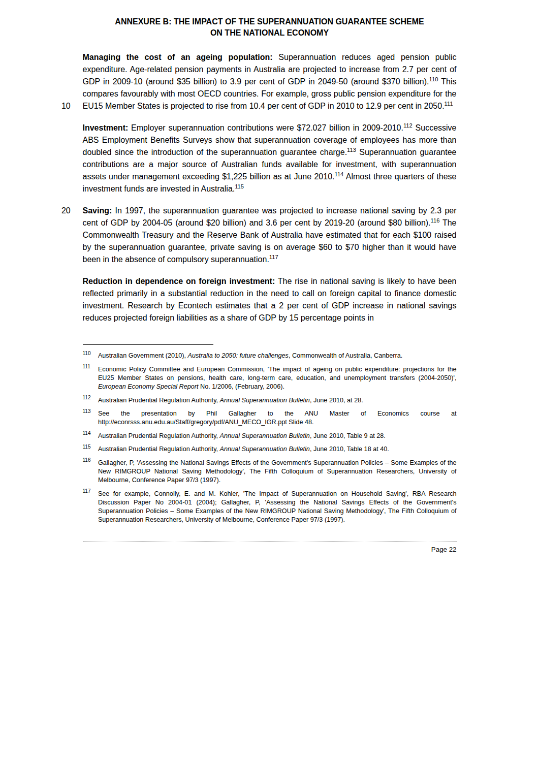ANNEXURE B: THE IMPACT OF THE SUPERANNUATION GUARANTEE SCHEME
ON THE NATIONAL ECONOMY
Managing the cost of an ageing population: Superannuation reduces aged pension public expenditure. Age-related pension payments in Australia are projected to increase from 2.7 per cent of GDP in 2009-10 (around $35 billion) to 3.9 per cent of GDP in 2049-50 (around $370 billion).110 This compares favourably with most OECD countries. For example, gross public pension expenditure for the EU15 Member States is projected to rise from 10.4 per cent of GDP in 102010 to 12.9 per cent in 2050.111
Investment: Employer superannuation contributions were $72.027 billion in 2009-2010.112 Successive ABS Employment Benefits Surveys show that superannuation coverage of employees has more than doubled since the introduction of the superannuation guarantee charge.113 Superannuation guarantee contributions are a major source of Australian funds available for investment, with superannuation assets under management exceeding $1,225 billion as at June 2010.114 Almost three quarters of these investment funds are invested in Australia.115
Saving: In 1997, the superannuation guarantee was projected to increase national saving by 202.3 per cent of GDP by 2004-05 (around $20 billion) and 3.6 per cent by 2019-20 (around $80 billion).116 The Commonwealth Treasury and the Reserve Bank of Australia have estimated that for each $100 raised by the superannuation guarantee, private saving is on average $60 to $70 higher than it would have been in the absence of compulsory superannuation.117
Reduction in dependence on foreign investment: The rise in national saving is likely to have been reflected primarily in a substantial reduction in the need to call on foreign capital to finance domestic investment. Research by Econtech estimates that a 2 per cent of GDP increase in national savings reduces projected foreign liabilities as a share of GDP by 15 percentage points in
Australian Government (2010), Australia to 2050: future challenges, Commonwealth of Australia, Canberra.
Economic Policy Committee and European Commission, 'The impact of ageing on public expenditure: projections for the EU25 Member States on pensions, health care, long-term care, education, and unemployment transfers (2004-2050)', European Economy Special Report No. 1/2006, (February, 2006).
Australian Prudential Regulation Authority, Annual Superannuation Bulletin, June 2010, at 28.
See the presentation by Phil Gallagher to the ANU Master of Economics course at http://econrsss.anu.edu.au/Staff/gregory/pdf/ANU_MECO_IGR.ppt Slide 48.
Australian Prudential Regulation Authority, Annual Superannuation Bulletin, June 2010, Table 9 at 28.
Australian Prudential Regulation Authority, Annual Superannuation Bulletin, June 2010, Table 18 at 40.
Gallagher, P, 'Assessing the National Savings Effects of the Government's Superannuation Policies – Some Examples of the New RIMGROUP National Saving Methodology', The Fifth Colloquium of Superannuation Researchers, University of Melbourne, Conference Paper 97/3 (1997).
See for example, Connolly, E. and M. Kohler, 'The Impact of Superannuation on Household Saving', RBA Research Discussion Paper No 2004-01 (2004); Gallagher, P, 'Assessing the National Savings Effects of the Government's Superannuation Policies – Some Examples of the New RIMGROUP National Saving Methodology', The Fifth Colloquium of Superannuation Researchers, University of Melbourne, Conference Paper 97/3 (1997).
Page 22